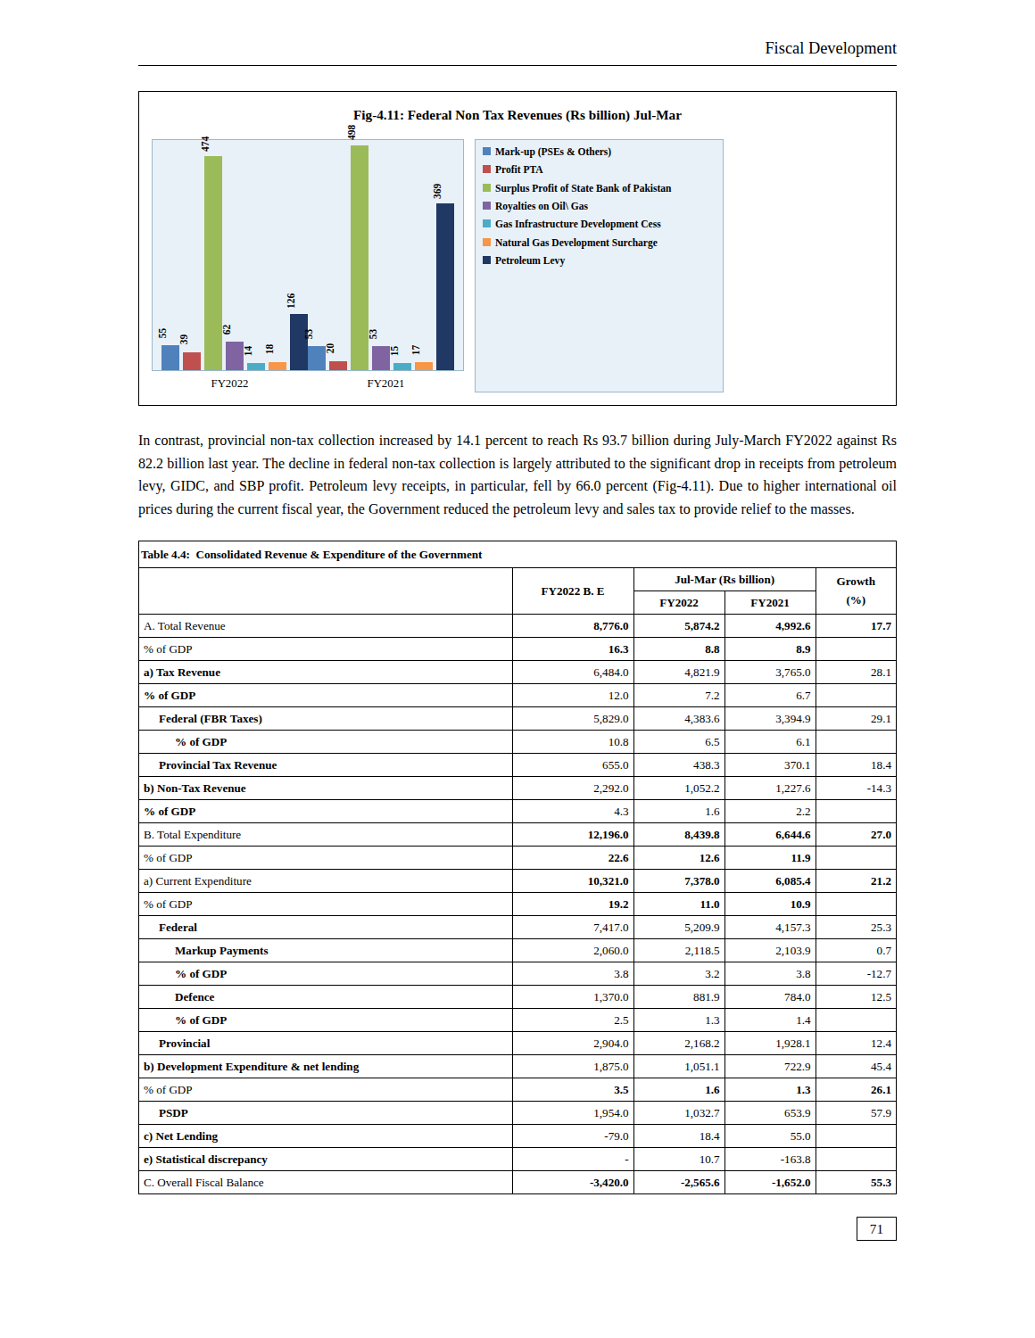Fiscal Development
Fig-4.11: Federal Non Tax Revenues (Rs billion) Jul-Mar
55
39
474
62
14
18
126
53
20
498
53
15
17
369
FY2022
FY2021
Mark-up (PSEs & Others)
Profit PTA
Surplus Profit of State Bank of Pakistan
Royalties on Oil\ Gas
Gas Infrastructure Development Cess
Natural Gas Development Surcharge
Petroleum Levy
In contrast, provincial non-tax collection increased by 14.1 percent to reach Rs 93.7 billion during July-March FY2022 against Rs 82.2 billion last year. The decline in federal non-tax collection is largely attributed to the significant drop in receipts from petroleum levy, GIDC, and SBP profit. Petroleum levy receipts, in particular, fell by 66.0 percent (Fig-4.11). Due to higher international oil prices during the current fiscal year, the Government reduced the petroleum levy and sales tax to provide relief to the masses.
Table 4.4: Consolidated Revenue & Expenditure of the Government
| | FY2022 B. E | Jul-Mar (Rs billion) | Growth (%) |
| --- | --- | --- | --- |
| FY2022 | FY2021 |
| A. Total Revenue | 8,776.0 | 5,874.2 | 4,992.6 | 17.7 |
| % of GDP | 16.3 | 8.8 | 8.9 | |
| a) Tax Revenue | 6,484.0 | 4,821.9 | 3,765.0 | 28.1 |
| % of GDP | 12.0 | 7.2 | 6.7 | |
| Federal (FBR Taxes) | 5,829.0 | 4,383.6 | 3,394.9 | 29.1 |
| % of GDP | 10.8 | 6.5 | 6.1 | |
| Provincial Tax Revenue | 655.0 | 438.3 | 370.1 | 18.4 |
| b) Non-Tax Revenue | 2,292.0 | 1,052.2 | 1,227.6 | -14.3 |
| % of GDP | 4.3 | 1.6 | 2.2 | |
| B. Total Expenditure | 12,196.0 | 8,439.8 | 6,644.6 | 27.0 |
| % of GDP | 22.6 | 12.6 | 11.9 | |
| a) Current Expenditure | 10,321.0 | 7,378.0 | 6,085.4 | 21.2 |
| % of GDP | 19.2 | 11.0 | 10.9 | |
| Federal | 7,417.0 | 5,209.9 | 4,157.3 | 25.3 |
| Markup Payments | 2,060.0 | 2,118.5 | 2,103.9 | 0.7 |
| % of GDP | 3.8 | 3.2 | 3.8 | -12.7 |
| Defence | 1,370.0 | 881.9 | 784.0 | 12.5 |
| % of GDP | 2.5 | 1.3 | 1.4 | |
| Provincial | 2,904.0 | 2,168.2 | 1,928.1 | 12.4 |
| b) Development Expenditure & net lending | 1,875.0 | 1,051.1 | 722.9 | 45.4 |
| % of GDP | 3.5 | 1.6 | 1.3 | 26.1 |
| PSDP | 1,954.0 | 1,032.7 | 653.9 | 57.9 |
| c) Net Lending | -79.0 | 18.4 | 55.0 | |
| e) Statistical discrepancy | - | 10.7 | -163.8 | |
| C. Overall Fiscal Balance | -3,420.0 | -2,565.6 | -1,652.0 | 55.3 |
71